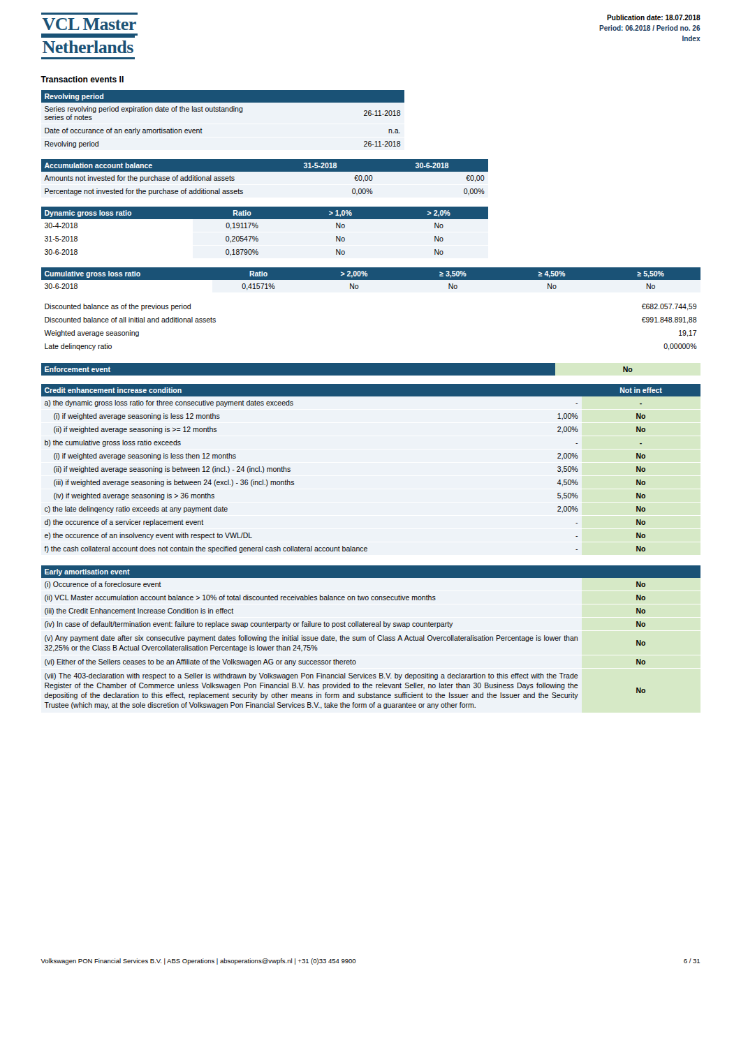VCL Master
Netherlands
Publication date: 18.07.2018
Period: 06.2018 / Period no. 26
Index
Transaction events II
| Revolving period | |
| --- | --- |
| Series revolving period expiration date of the last outstanding series of notes | 26-11-2018 |
| Date of occurance of an early amortisation event | n.a. |
| Revolving period | 26-11-2018 |
| Accumulation account balance | 31-5-2018 | 30-6-2018 |
| --- | --- | --- |
| Amounts not invested for the purchase of additional assets | €0,00 | €0,00 |
| Percentage not invested for the purchase of additional assets | 0,00% | 0,00% |
| Dynamic gross loss ratio | Ratio | > 1,0% | > 2,0% |
| --- | --- | --- | --- |
| 30-4-2018 | 0,19117% | No | No |
| 31-5-2018 | 0,20547% | No | No |
| 30-6-2018 | 0,18790% | No | No |
| Cumulative gross loss ratio | Ratio | > 2,00% | ≥ 3,50% | ≥ 4,50% | ≥ 5,50% |
| --- | --- | --- | --- | --- | --- |
| 30-6-2018 | 0,41571% | No | No | No | No |
| Discounted balance as of the previous period | €682.057.744,59 |
| Discounted balance of all initial and additional assets | €991.848.891,88 |
| Weighted average seasoning | 19,17 |
| Late delinqency ratio | 0,00000% |
| Enforcement event | No |
| --- | --- |
| Credit enhancement increase condition | | Not in effect |
| --- | --- | --- |
| a) the dynamic gross loss ratio for three consecutive payment dates exceeds | - | - |
| (i) if weighted average seasoning is less 12 months | 1,00% | No |
| (ii) if weighted average seasoning is >= 12 months | 2,00% | No |
| b) the cumulative gross loss ratio exceeds | - | - |
| (i) if weighted average seasoning is less then 12 months | 2,00% | No |
| (ii) if weighted average seasoning is between 12 (incl.) - 24 (incl.) months | 3,50% | No |
| (iii) if weighted average seasoning is between 24 (excl.) - 36 (incl.) months | 4,50% | No |
| (iv) if weighted average seasoning is > 36 months | 5,50% | No |
| c) the late delinqency ratio exceeds at any payment date | 2,00% | No |
| d) the occurence of a servicer replacement event | - | No |
| e) the occurence of an insolvency event with respect to VWL/DL | - | No |
| f) the cash collateral account does not contain the specified general cash collateral account balance | - | No |
| Early amortisation event | |
| --- | --- |
| (i) Occurence of a foreclosure event | No |
| (ii) VCL Master accumulation account balance > 10% of total discounted receivables balance on two consecutive months | No |
| (iii) the Credit Enhancement Increase Condition is in effect | No |
| (iv) In case of default/termination event: failure to replace swap counterparty or failure to post collatereal by swap counterparty | No |
| (v) Any payment date after six consecutive payment dates following the initial issue date, the sum of Class A Actual Overcollateralisation Percentage is lower than 32,25% or the Class B Actual Overcollateralisation Percentage is lower than 24,75% | No |
| (vi) Either of the Sellers ceases to be an Affiliate of the Volkswagen AG or any successor thereto | No |
| (vii) The 403-declaration with respect to a Seller is withdrawn by Volkswagen Pon Financial Services B.V. by depositing a declarartion to this effect with the Trade Register of the Chamber of Commerce unless Volkswagen Pon Financial B.V. has provided to the relevant Seller, no later than 30 Business Days following the depositing of the declaration to this effect, replacement security by other means in form and substance sufficient to the Issuer and the Issuer and the Security Trustee (which may, at the sole discretion of Volkswagen Pon Financial Services B.V., take the form of a guarantee or any other form. | No |
Volkswagen PON Financial Services B.V. | ABS Operations | absoperations@vwpfs.nl | +31 (0)33 454 9900
6 / 31